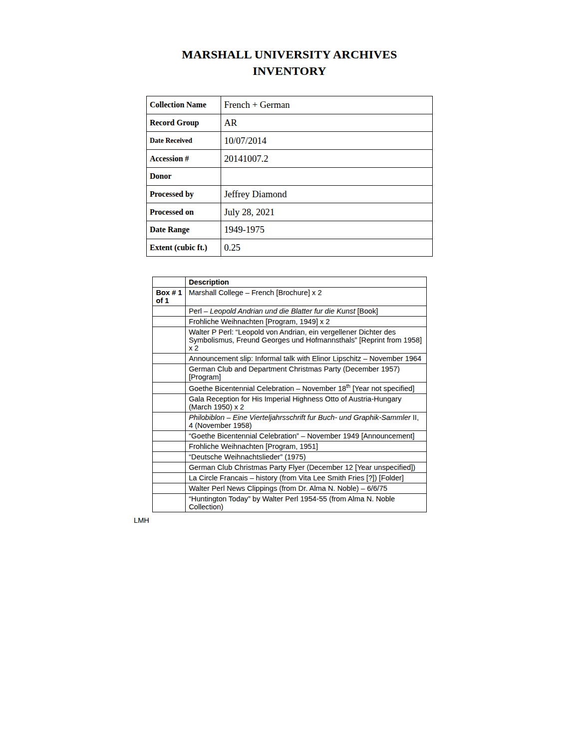MARSHALL UNIVERSITY ARCHIVES
INVENTORY
| Collection Name | French + German |
| Record Group | AR |
| Date Received | 10/07/2014 |
| Accession # | 20141007.2 |
| Donor | |
| Processed by | Jeffrey Diamond |
| Processed on | July 28, 2021 |
| Date Range | 1949-1975 |
| Extent (cubic ft.) | 0.25 |
| | Description |
| Box # 1 of 1 | Marshall College – French [Brochure] x 2 |
| | Perl – Leopold Andrian und die Blatter fur die Kunst [Book] |
| | Frohliche Weihnachten [Program, 1949] x 2 |
| | Walter P Perl: “Leopold von Andrian, ein vergellener Dichter des Symbolismus, Freund Georges und Hofmannsthals” [Reprint from 1958] x 2 |
| | Announcement slip: Informal talk with Elinor Lipschitz – November 1964 |
| | German Club and Department Christmas Party (December 1957) [Program] |
| | Goethe Bicentennial Celebration – November 18 th [Year not specified] |
| | Gala Reception for His Imperial Highness Otto of Austria-Hungary (March 1950) x 2 |
| | Philobiblon – Eine Vierteljahrsschrift fur Buch- und Graphik-Sammler II, 4 (November 1958) |
| | “Goethe Bicentennial Celebration” – November 1949 [Announcement] |
| | Frohliche Weihnachten [Program, 1951] |
| | “Deutsche Weihnachtslieder” (1975) |
| | German Club Christmas Party Flyer (December 12 [Year unspecified]) |
| | La Circle Francais – history (from Vita Lee Smith Fries [?]) [Folder] |
| | Walter Perl News Clippings (from Dr. Alma N. Noble) – 6/6/75 |
| | “Huntington Today” by Walter Perl 1954-55 (from Alma N. Noble Collection) |
LMH